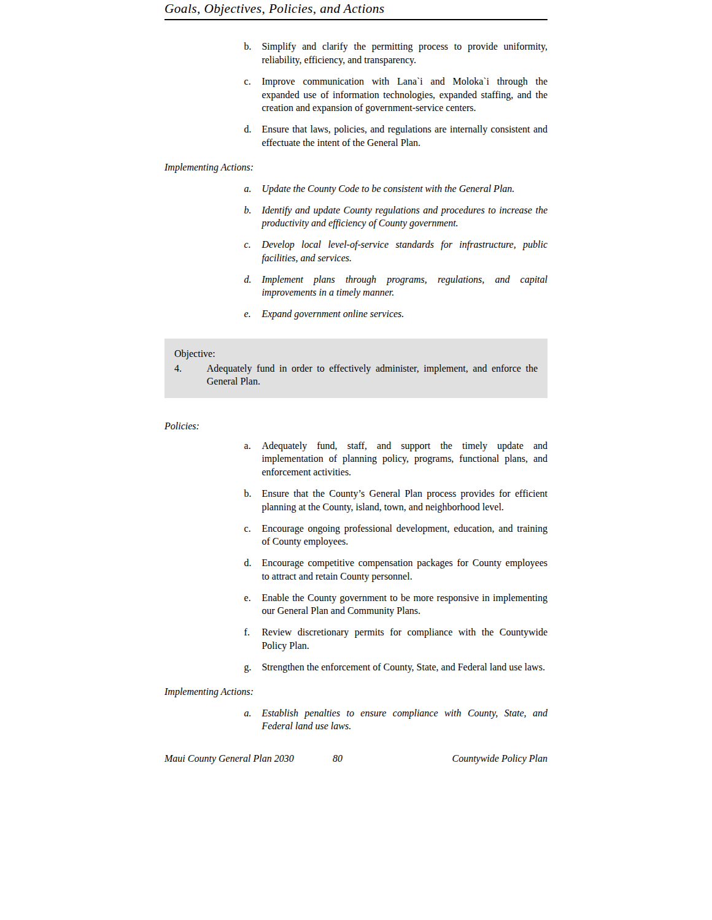Goals, Objectives, Policies, and Actions
b.
Simplify and clarify the permitting process to provide uniformity, reliability, efficiency, and transparency.
c.
Improve communication with Lana`i and Moloka`i through the expanded use of information technologies, expanded staffing, and the creation and expansion of government-service centers.
d.
Ensure that laws, policies, and regulations are internally consistent and effectuate the intent of the General Plan.
Implementing Actions:
a.
Update the County Code to be consistent with the General Plan.
b.
Identify and update County regulations and procedures to increase the productivity and efficiency of County government.
c.
Develop local level-of-service standards for infrastructure, public facilities, and services.
d.
Implement plans through programs, regulations, and capital improvements in a timely manner.
e.
Expand government online services.
Objective:
4.
Adequately fund in order to effectively administer, implement, and enforce the General Plan.
Policies:
a.
Adequately fund, staff, and support the timely update and implementation of planning policy, programs, functional plans, and enforcement activities.
b.
Ensure that the County’s General Plan process provides for efficient planning at the County, island, town, and neighborhood level.
c.
Encourage ongoing professional development, education, and training of County employees.
d.
Encourage competitive compensation packages for County employees to attract and retain County personnel.
e.
Enable the County government to be more responsive in implementing our General Plan and Community Plans.
f.
Review discretionary permits for compliance with the Countywide Policy Plan.
g.
Strengthen the enforcement of County, State, and Federal land use laws.
Implementing Actions:
a.
Establish penalties to ensure compliance with County, State, and Federal land use laws.
Maui County General Plan 2030
80
Countywide Policy Plan